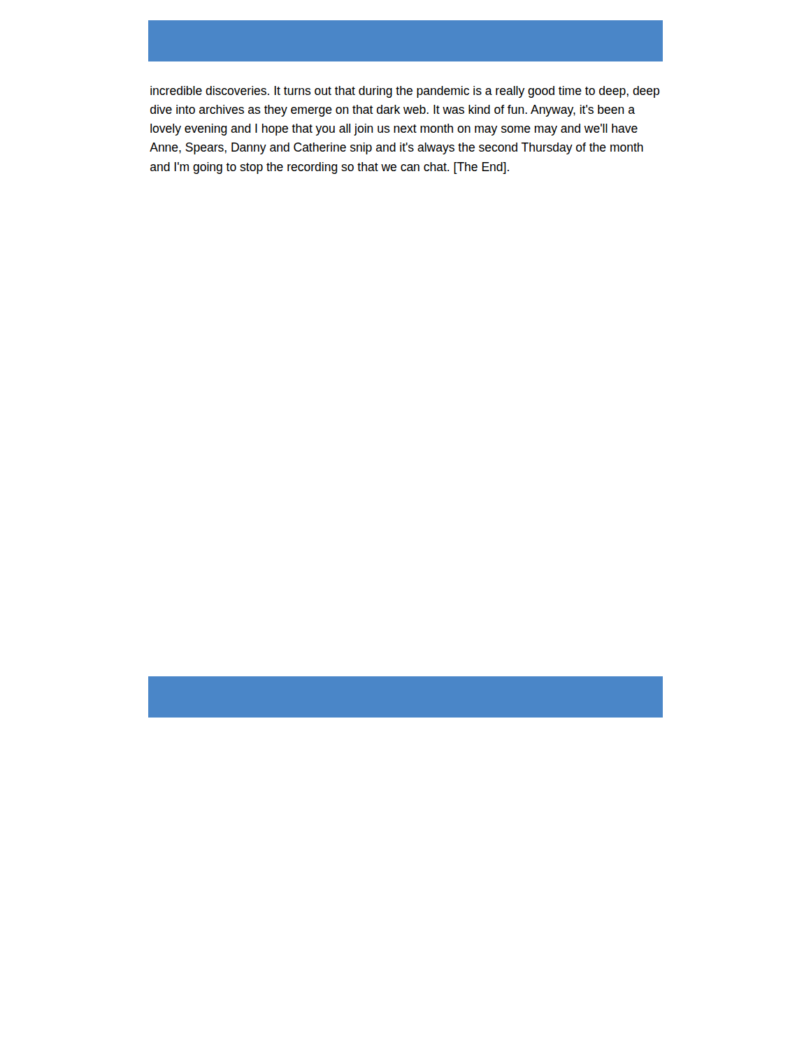incredible discoveries. It turns out that during the pandemic is a really good time to deep, deep dive into archives as they emerge on that dark web. It was kind of fun. Anyway, it's been a lovely evening and I hope that you all join us next month on may some may and we'll have Anne, Spears, Danny and Catherine snip and it's always the second Thursday of the month and I'm going to stop the recording so that we can chat. [The End].